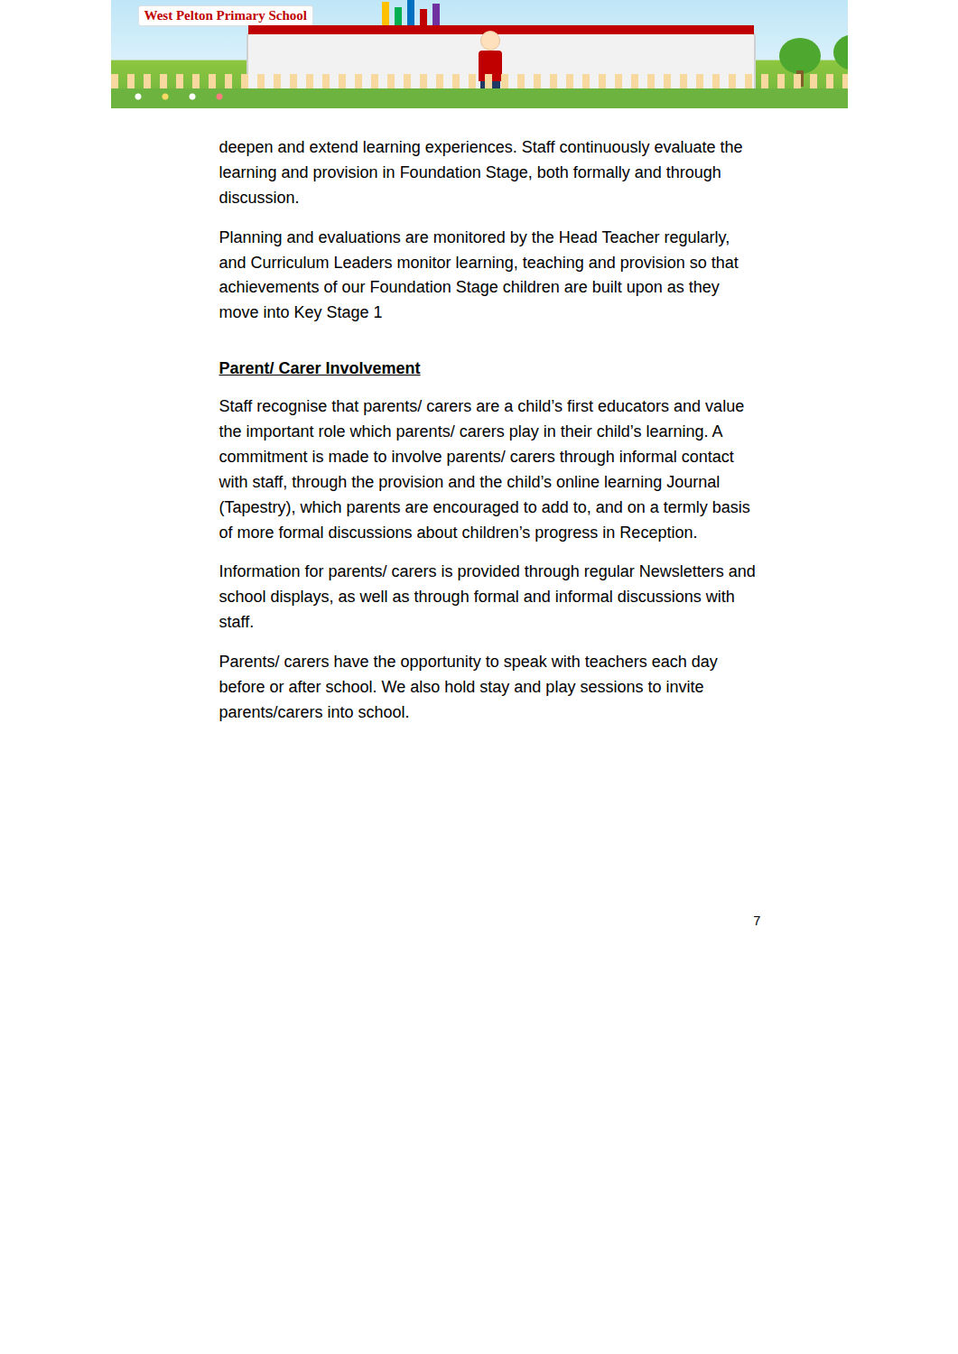West Pelton Primary School
deepen and extend learning experiences. Staff continuously evaluate the learning and provision in Foundation Stage, both formally and through discussion.
Planning and evaluations are monitored by the Head Teacher regularly, and Curriculum Leaders monitor learning, teaching and provision so that achievements of our Foundation Stage children are built upon as they move into Key Stage 1
Parent/ Carer Involvement
Staff recognise that parents/ carers are a child’s first educators and value the important role which parents/ carers play in their child’s learning. A commitment is made to involve parents/ carers through informal contact with staff, through the provision and the child’s online learning Journal (Tapestry), which parents are encouraged to add to, and on a termly basis of more formal discussions about children’s progress in Reception.
Information for parents/ carers is provided through regular Newsletters and school displays, as well as through formal and informal discussions with staff.
Parents/ carers have the opportunity to speak with teachers each day before or after school. We also hold stay and play sessions to invite parents/carers into school.
7